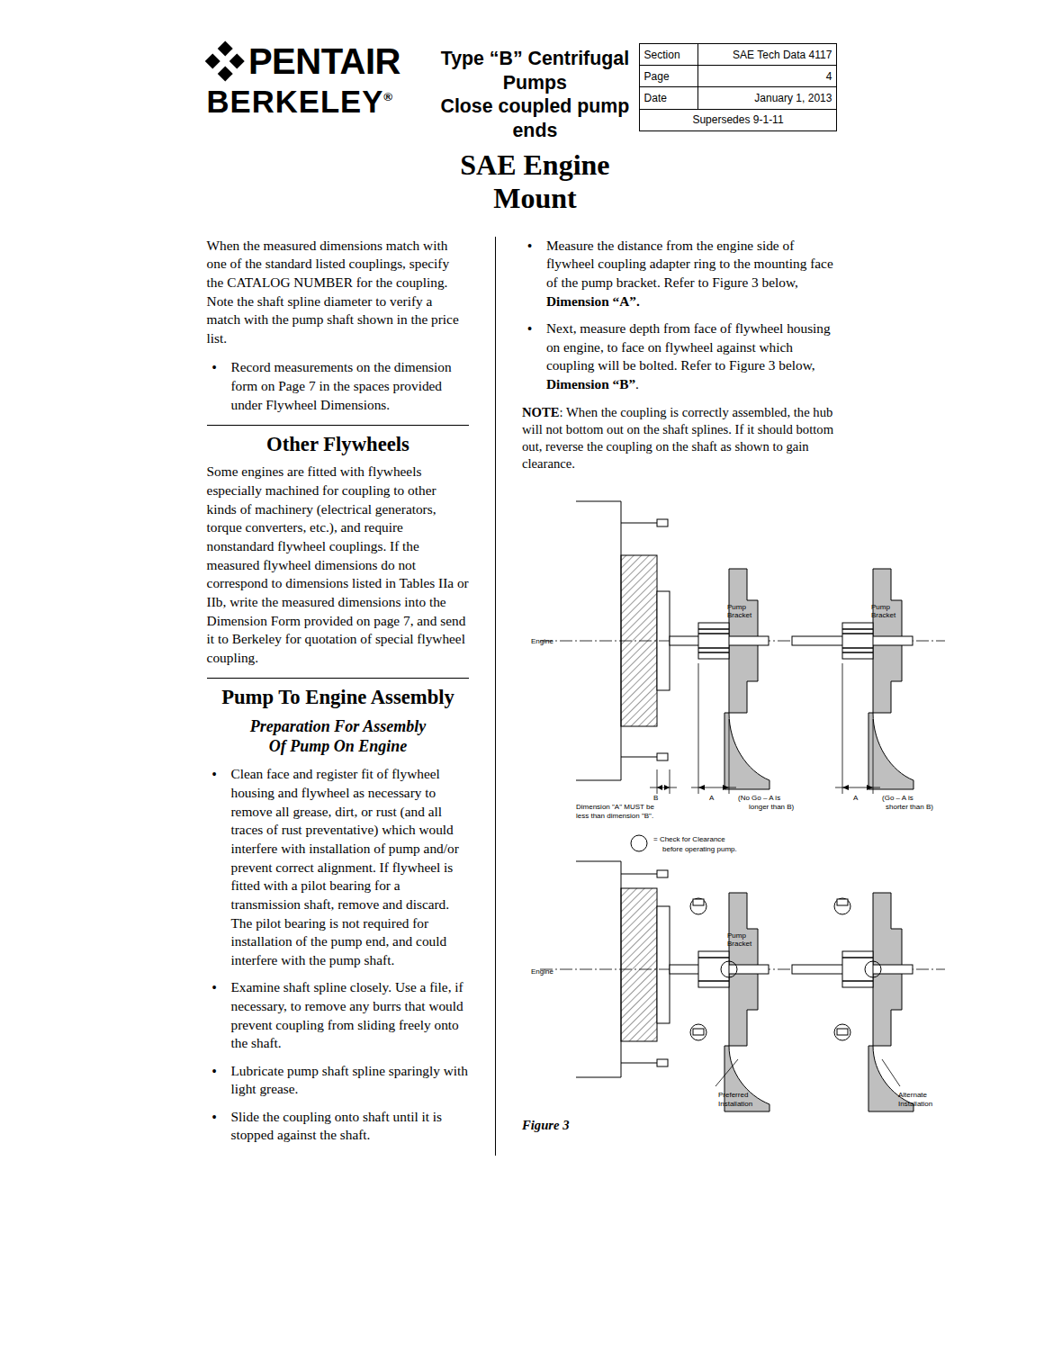PENTAIR
BERKELEY®
Type “B” Centrifugal Pumps
Close coupled pump ends
SAE Engine Mount
| Section | SAE Tech Data 4117 |
| Page | 4 |
| Date | January 1, 2013 |
| Supersedes 9-1-11 |
When the measured dimensions match with one of the standard listed couplings, specify the CATALOG NUMBER for the coupling. Note the shaft spline diameter to verify a match with the pump shaft shown in the price list.
Record measurements on the dimension form on Page 7 in the spaces provided under Flywheel Dimensions.
Other Flywheels
Some engines are fitted with flywheels especially machined for coupling to other kinds of machinery (electrical generators, torque converters, etc.), and require nonstandard flywheel couplings. If the measured flywheel dimensions do not correspond to dimensions listed in Tables IIa or IIb, write the measured dimensions into the Dimension Form provided on page 7, and send it to Berkeley for quotation of special flywheel coupling.
Pump To Engine Assembly
Preparation For Assembly
Of Pump On Engine
Clean face and register fit of flywheel housing and flywheel as necessary to remove all grease, dirt, or rust (and all traces of rust preventative) which would interfere with installation of pump and/or prevent correct alignment. If flywheel is fitted with a pilot bearing for a transmission shaft, remove and discard. The pilot bearing is not required for installation of the pump end, and could interfere with the pump shaft.
Examine shaft spline closely. Use a file, if necessary, to remove any burrs that would prevent coupling from sliding freely onto the shaft.
Lubricate pump shaft spline sparingly with light grease.
Slide the coupling onto shaft until it is stopped against the shaft.
Measure the distance from the engine side of flywheel coupling adapter ring to the mounting face of the pump bracket. Refer to Figure 3 below, Dimension “A”.
Next, measure depth from face of flywheel housing on engine, to face on flywheel against which coupling will be bolted. Refer to Figure 3 below, Dimension “B”.
NOTE: When the coupling is correctly assembled, the hub will not bottom out on the shaft splines. If it should bottom out, reverse the coupling on the shaft as shown to gain clearance.
Engine Pump Bracket Pump Bracket B A (No Go – A is longer than B) A (Go – A is shorter than B) Dimension "A" MUST be less than dimension "B". = Check for Clearance before operating pump. Engine Pump Bracket Preferred Installation Alternate Installation
Figure 3